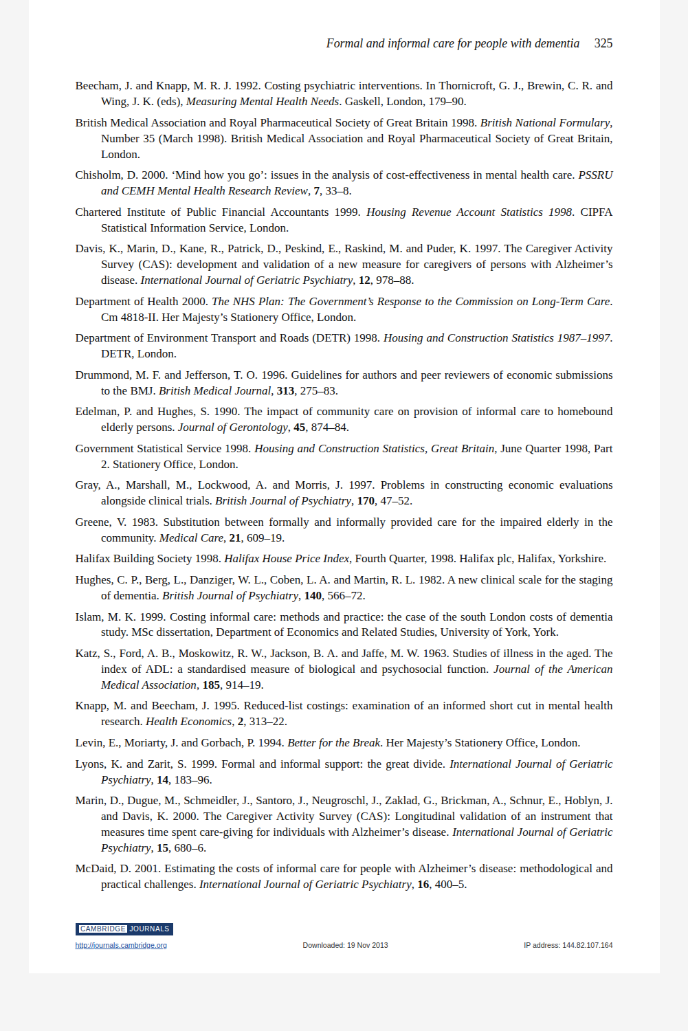Formal and informal care for people with dementia325
Beecham, J. and Knapp, M. R. J. 1992. Costing psychiatric interventions. In Thornicroft, G. J., Brewin, C. R. and Wing, J. K. (eds), Measuring Mental Health Needs. Gaskell, London, 179–90.
British Medical Association and Royal Pharmaceutical Society of Great Britain 1998. British National Formulary, Number 35 (March 1998). British Medical Association and Royal Pharmaceutical Society of Great Britain, London.
Chisholm, D. 2000. ‘Mind how you go’: issues in the analysis of cost-effectiveness in mental health care. PSSRU and CEMH Mental Health Research Review, 7, 33–8.
Chartered Institute of Public Financial Accountants 1999. Housing Revenue Account Statistics 1998. CIPFA Statistical Information Service, London.
Davis, K., Marin, D., Kane, R., Patrick, D., Peskind, E., Raskind, M. and Puder, K. 1997. The Caregiver Activity Survey (CAS): development and validation of a new measure for caregivers of persons with Alzheimer’s disease. International Journal of Geriatric Psychiatry, 12, 978–88.
Department of Health 2000. The NHS Plan: The Government’s Response to the Commission on Long-Term Care. Cm 4818-II. Her Majesty’s Stationery Office, London.
Department of Environment Transport and Roads (DETR) 1998. Housing and Construction Statistics 1987–1997. DETR, London.
Drummond, M. F. and Jefferson, T. O. 1996. Guidelines for authors and peer reviewers of economic submissions to the BMJ. British Medical Journal, 313, 275–83.
Edelman, P. and Hughes, S. 1990. The impact of community care on provision of informal care to homebound elderly persons. Journal of Gerontology, 45, 874–84.
Government Statistical Service 1998. Housing and Construction Statistics, Great Britain, June Quarter 1998, Part 2. Stationery Office, London.
Gray, A., Marshall, M., Lockwood, A. and Morris, J. 1997. Problems in constructing economic evaluations alongside clinical trials. British Journal of Psychiatry, 170, 47–52.
Greene, V. 1983. Substitution between formally and informally provided care for the impaired elderly in the community. Medical Care, 21, 609–19.
Halifax Building Society 1998. Halifax House Price Index, Fourth Quarter, 1998. Halifax plc, Halifax, Yorkshire.
Hughes, C. P., Berg, L., Danziger, W. L., Coben, L. A. and Martin, R. L. 1982. A new clinical scale for the staging of dementia. British Journal of Psychiatry, 140, 566–72.
Islam, M. K. 1999. Costing informal care: methods and practice: the case of the south London costs of dementia study. MSc dissertation, Department of Economics and Related Studies, University of York, York.
Katz, S., Ford, A. B., Moskowitz, R. W., Jackson, B. A. and Jaffe, M. W. 1963. Studies of illness in the aged. The index of ADL: a standardised measure of biological and psychosocial function. Journal of the American Medical Association, 185, 914–19.
Knapp, M. and Beecham, J. 1995. Reduced-list costings: examination of an informed short cut in mental health research. Health Economics, 2, 313–22.
Levin, E., Moriarty, J. and Gorbach, P. 1994. Better for the Break. Her Majesty’s Stationery Office, London.
Lyons, K. and Zarit, S. 1999. Formal and informal support: the great divide. International Journal of Geriatric Psychiatry, 14, 183–96.
Marin, D., Dugue, M., Schmeidler, J., Santoro, J., Neugroschl, J., Zaklad, G., Brickman, A., Schnur, E., Hoblyn, J. and Davis, K. 2000. The Caregiver Activity Survey (CAS): Longitudinal validation of an instrument that measures time spent care-giving for individuals with Alzheimer’s disease. International Journal of Geriatric Psychiatry, 15, 680–6.
McDaid, D. 2001. Estimating the costs of informal care for people with Alzheimer’s disease: methodological and practical challenges. International Journal of Geriatric Psychiatry, 16, 400–5.
CAMBRIDGEJOURNALS
http://journals.cambridge.org Downloaded: 19 Nov 2013 IP address: 144.82.107.164